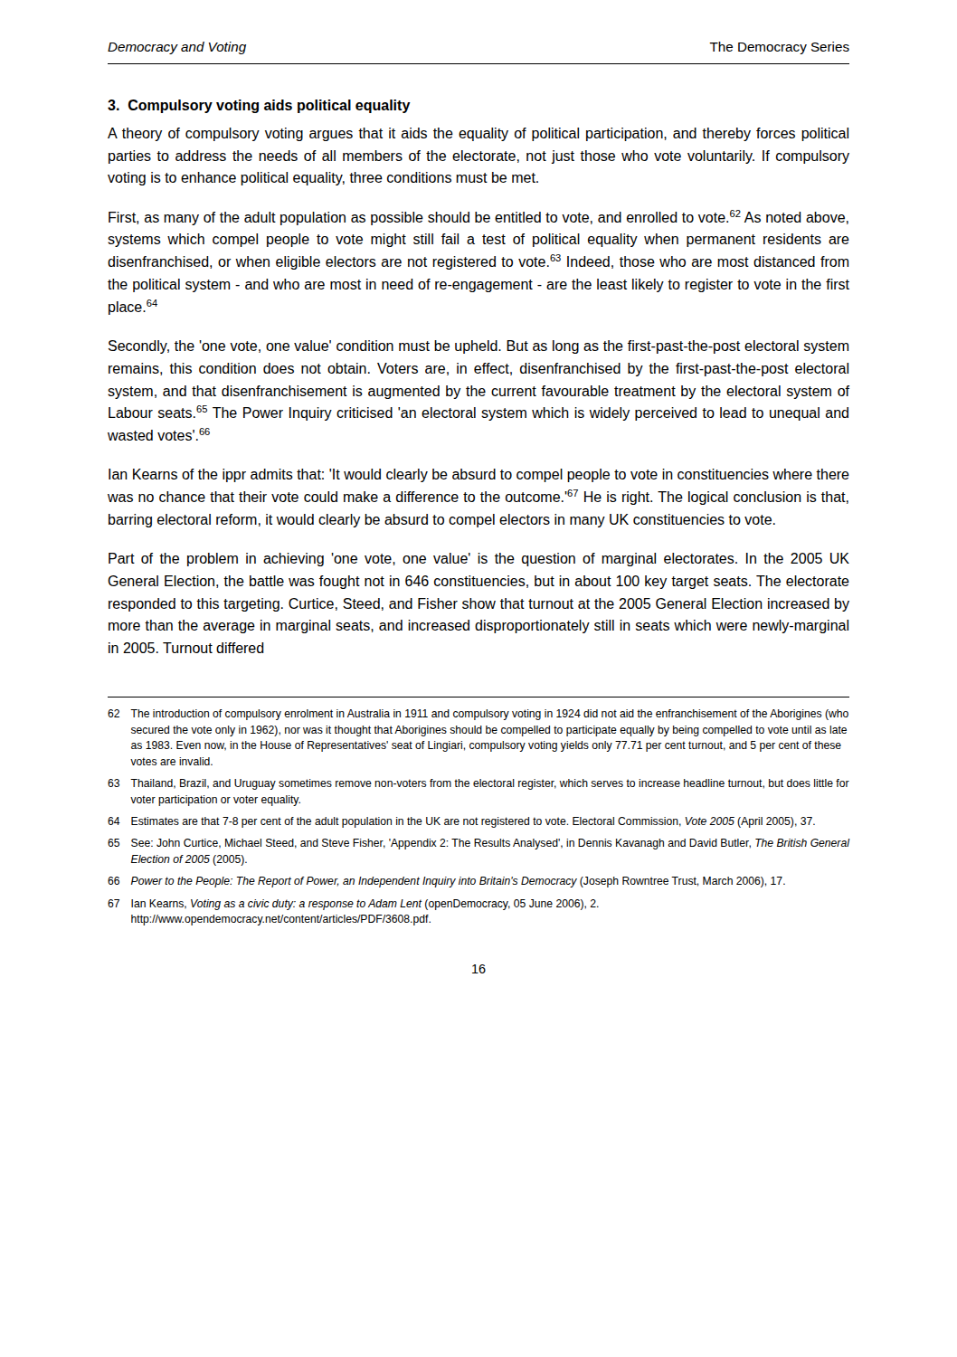Democracy and Voting The Democracy Series
3. Compulsory voting aids political equality
A theory of compulsory voting argues that it aids the equality of political participation, and thereby forces political parties to address the needs of all members of the electorate, not just those who vote voluntarily. If compulsory voting is to enhance political equality, three conditions must be met.
First, as many of the adult population as possible should be entitled to vote, and enrolled to vote.62 As noted above, systems which compel people to vote might still fail a test of political equality when permanent residents are disenfranchised, or when eligible electors are not registered to vote.63 Indeed, those who are most distanced from the political system - and who are most in need of re-engagement - are the least likely to register to vote in the first place.64
Secondly, the 'one vote, one value' condition must be upheld. But as long as the first-past-the-post electoral system remains, this condition does not obtain. Voters are, in effect, disenfranchised by the first-past-the-post electoral system, and that disenfranchisement is augmented by the current favourable treatment by the electoral system of Labour seats.65 The Power Inquiry criticised 'an electoral system which is widely perceived to lead to unequal and wasted votes'.66
Ian Kearns of the ippr admits that: 'It would clearly be absurd to compel people to vote in constituencies where there was no chance that their vote could make a difference to the outcome.'67 He is right. The logical conclusion is that, barring electoral reform, it would clearly be absurd to compel electors in many UK constituencies to vote.
Part of the problem in achieving 'one vote, one value' is the question of marginal electorates. In the 2005 UK General Election, the battle was fought not in 646 constituencies, but in about 100 key target seats. The electorate responded to this targeting. Curtice, Steed, and Fisher show that turnout at the 2005 General Election increased by more than the average in marginal seats, and increased disproportionately still in seats which were newly-marginal in 2005. Turnout differed
The introduction of compulsory enrolment in Australia in 1911 and compulsory voting in 1924 did not aid the enfranchisement of the Aborigines (who secured the vote only in 1962), nor was it thought that Aborigines should be compelled to participate equally by being compelled to vote until as late as 1983. Even now, in the House of Representatives' seat of Lingiari, compulsory voting yields only 77.71 per cent turnout, and 5 per cent of these votes are invalid.
Thailand, Brazil, and Uruguay sometimes remove non-voters from the electoral register, which serves to increase headline turnout, but does little for voter participation or voter equality.
Estimates are that 7-8 per cent of the adult population in the UK are not registered to vote. Electoral Commission, Vote 2005 (April 2005), 37.
See: John Curtice, Michael Steed, and Steve Fisher, 'Appendix 2: The Results Analysed', in Dennis Kavanagh and David Butler, The British General Election of 2005 (2005).
Power to the People: The Report of Power, an Independent Inquiry into Britain's Democracy (Joseph Rowntree Trust, March 2006), 17.
Ian Kearns, Voting as a civic duty: a response to Adam Lent (openDemocracy, 05 June 2006), 2.
http://www.opendemocracy.net/content/articles/PDF/3608.pdf.
16